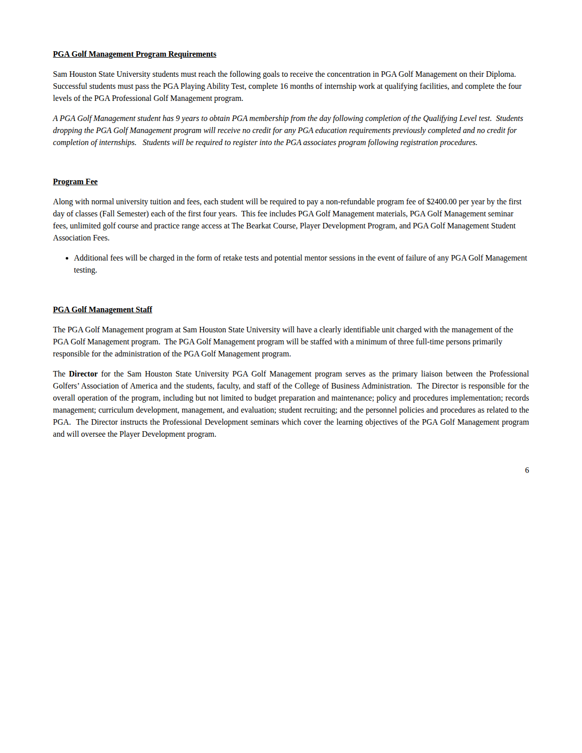PGA Golf Management Program Requirements
Sam Houston State University students must reach the following goals to receive the concentration in PGA Golf Management on their Diploma. Successful students must pass the PGA Playing Ability Test, complete 16 months of internship work at qualifying facilities, and complete the four levels of the PGA Professional Golf Management program.
A PGA Golf Management student has 9 years to obtain PGA membership from the day following completion of the Qualifying Level test. Students dropping the PGA Golf Management program will receive no credit for any PGA education requirements previously completed and no credit for completion of internships. Students will be required to register into the PGA associates program following registration procedures.
Program Fee
Along with normal university tuition and fees, each student will be required to pay a non-refundable program fee of $2400.00 per year by the first day of classes (Fall Semester) each of the first four years. This fee includes PGA Golf Management materials, PGA Golf Management seminar fees, unlimited golf course and practice range access at The Bearkat Course, Player Development Program, and PGA Golf Management Student Association Fees.
Additional fees will be charged in the form of retake tests and potential mentor sessions in the event of failure of any PGA Golf Management testing.
PGA Golf Management Staff
The PGA Golf Management program at Sam Houston State University will have a clearly identifiable unit charged with the management of the PGA Golf Management program. The PGA Golf Management program will be staffed with a minimum of three full-time persons primarily responsible for the administration of the PGA Golf Management program.
The Director for the Sam Houston State University PGA Golf Management program serves as the primary liaison between the Professional Golfers’ Association of America and the students, faculty, and staff of the College of Business Administration. The Director is responsible for the overall operation of the program, including but not limited to budget preparation and maintenance; policy and procedures implementation; records management; curriculum development, management, and evaluation; student recruiting; and the personnel policies and procedures as related to the PGA. The Director instructs the Professional Development seminars which cover the learning objectives of the PGA Golf Management program and will oversee the Player Development program.
6